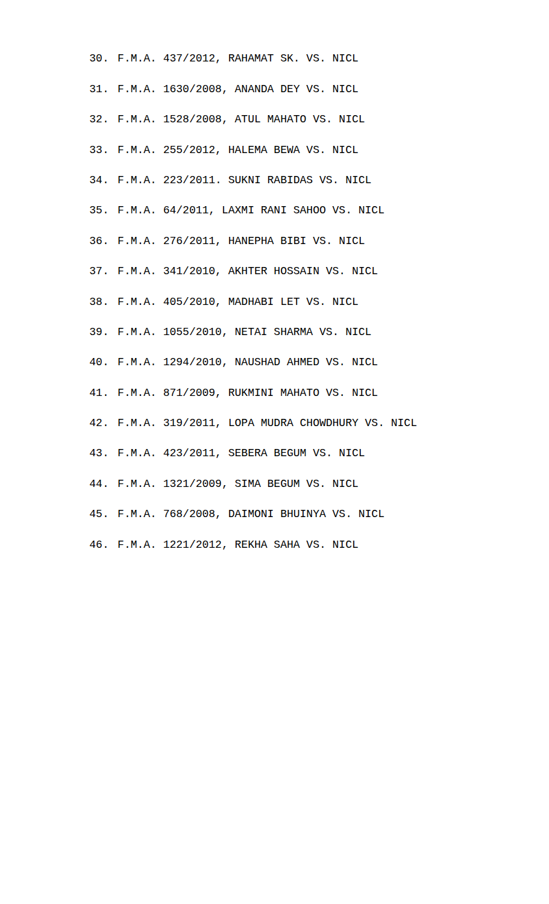30. F.M.A. 437/2012, RAHAMAT SK. VS. NICL
31. F.M.A. 1630/2008, ANANDA DEY VS. NICL
32. F.M.A. 1528/2008, ATUL MAHATO VS. NICL
33. F.M.A. 255/2012, HALEMA BEWA VS. NICL
34. F.M.A. 223/2011. SUKNI RABIDAS VS. NICL
35. F.M.A. 64/2011, LAXMI RANI SAHOO VS. NICL
36. F.M.A. 276/2011, HANEPHA BIBI VS. NICL
37. F.M.A. 341/2010, AKHTER HOSSAIN VS. NICL
38. F.M.A. 405/2010, MADHABI LET VS. NICL
39. F.M.A. 1055/2010, NETAI SHARMA VS. NICL
40. F.M.A. 1294/2010, NAUSHAD AHMED VS. NICL
41. F.M.A. 871/2009, RUKMINI MAHATO VS. NICL
42. F.M.A. 319/2011, LOPA MUDRA CHOWDHURY VS. NICL
43. F.M.A. 423/2011, SEBERA BEGUM VS. NICL
44. F.M.A. 1321/2009, SIMA BEGUM VS. NICL
45. F.M.A. 768/2008, DAIMONI BHUINYA VS. NICL
46. F.M.A. 1221/2012, REKHA SAHA VS. NICL